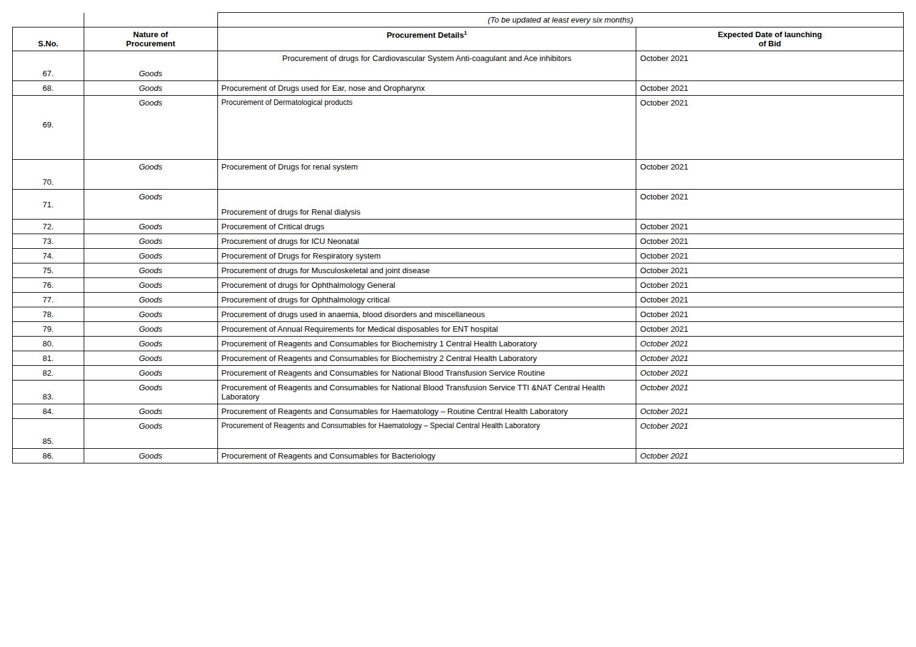| | | (To be updated at least every six months) |
| S.No. | Nature of Procurement | Procurement Details 1 | Expected Date of launching of Bid |
| 67. | Goods | Procurement of drugs for Cardiovascular System Anti-coagulant and Ace inhibitors | October 2021 |
| 68. | Goods | Procurement of Drugs used for Ear, nose and Oropharynx | October 2021 |
| 69. | Goods | Procurement of Dermatological products | October 2021 |
| 70. | Goods | Procurement of Drugs for renal system | October 2021 |
| 71. | Goods | Procurement of drugs for Renal dialysis | October 2021 |
| 72. | Goods | Procurement of Critical drugs | October 2021 |
| 73. | Goods | Procurement of drugs for ICU Neonatal | October 2021 |
| 74. | Goods | Procurement of Drugs for Respiratory system | October 2021 |
| 75. | Goods | Procurement of drugs for Musculoskeletal and joint disease | October 2021 |
| 76. | Goods | Procurement of drugs for Ophthalmology General | October 2021 |
| 77. | Goods | Procurement of drugs for Ophthalmology critical | October 2021 |
| 78. | Goods | Procurement of drugs used in anaemia, blood disorders and miscellaneous | October 2021 |
| 79. | Goods | Procurement of Annual Requirements for Medical disposables for ENT hospital | October 2021 |
| 80. | Goods | Procurement of Reagents and Consumables for Biochemistry 1 Central Health Laboratory | October 2021 |
| 81. | Goods | Procurement of Reagents and Consumables for Biochemistry 2 Central Health Laboratory | October 2021 |
| 82. | Goods | Procurement of Reagents and Consumables for National Blood Transfusion Service Routine | October 2021 |
| 83. | Goods | Procurement of Reagents and Consumables for National Blood Transfusion Service TTI &NAT Central Health Laboratory | October 2021 |
| 84. | Goods | Procurement of Reagents and Consumables for Haematology – Routine Central Health Laboratory | October 2021 |
| 85. | Goods | Procurement of Reagents and Consumables for Haematology – Special Central Health Laboratory | October 2021 |
| 86. | Goods | Procurement of Reagents and Consumables for Bacteriology | October 2021 |